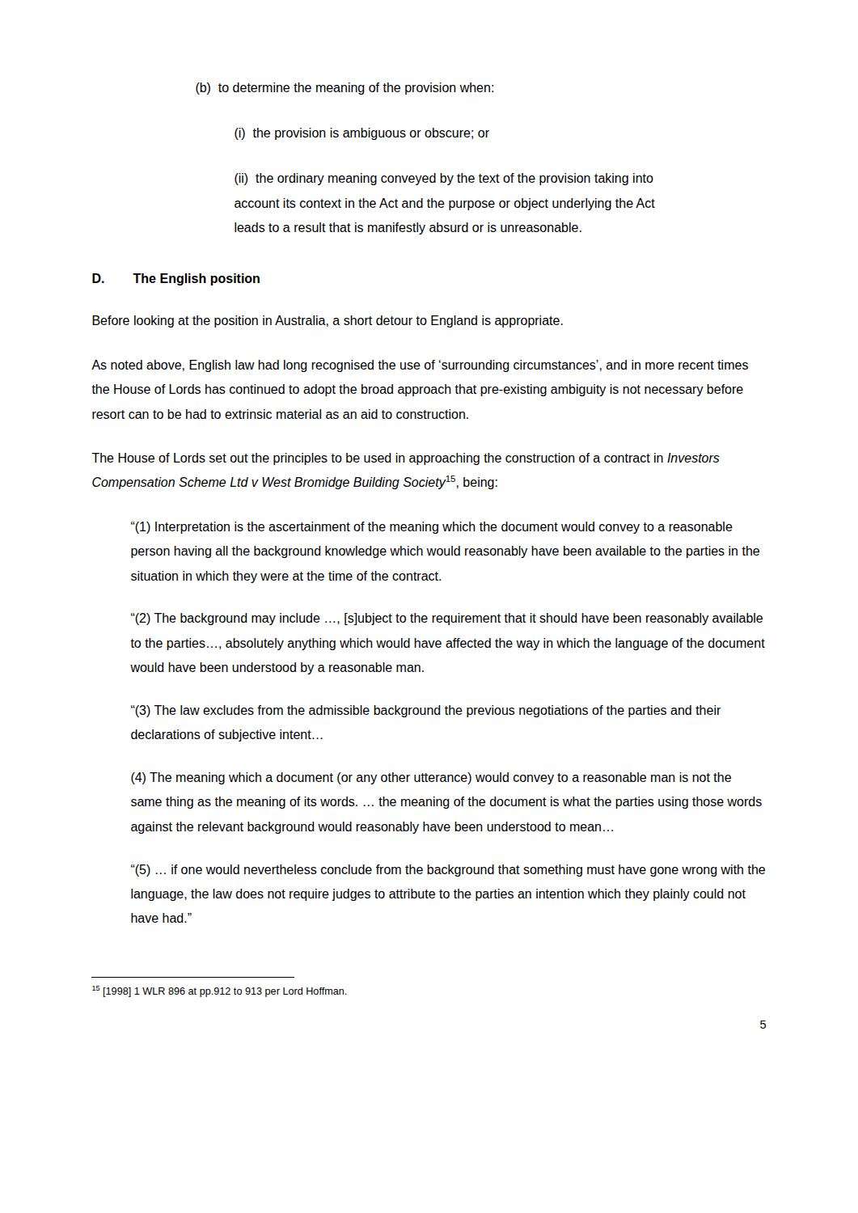(b) to determine the meaning of the provision when:
(i) the provision is ambiguous or obscure; or
(ii) the ordinary meaning conveyed by the text of the provision taking into account its context in the Act and the purpose or object underlying the Act leads to a result that is manifestly absurd or is unreasonable.
D. The English position
Before looking at the position in Australia, a short detour to England is appropriate.
As noted above, English law had long recognised the use of ‘surrounding circumstances’, and in more recent times the House of Lords has continued to adopt the broad approach that pre-existing ambiguity is not necessary before resort can to be had to extrinsic material as an aid to construction.
The House of Lords set out the principles to be used in approaching the construction of a contract in Investors Compensation Scheme Ltd v West Bromidge Building Society15, being:
“(1) Interpretation is the ascertainment of the meaning which the document would convey to a reasonable person having all the background knowledge which would reasonably have been available to the parties in the situation in which they were at the time of the contract.
“(2) The background may include …, [s]ubject to the requirement that it should have been reasonably available to the parties…, absolutely anything which would have affected the way in which the language of the document would have been understood by a reasonable man.
“(3) The law excludes from the admissible background the previous negotiations of the parties and their declarations of subjective intent…
(4) The meaning which a document (or any other utterance) would convey to a reasonable man is not the same thing as the meaning of its words. … the meaning of the document is what the parties using those words against the relevant background would reasonably have been understood to mean…
“(5) … if one would nevertheless conclude from the background that something must have gone wrong with the language, the law does not require judges to attribute to the parties an intention which they plainly could not have had.”
15 [1998] 1 WLR 896 at pp.912 to 913 per Lord Hoffman.
5